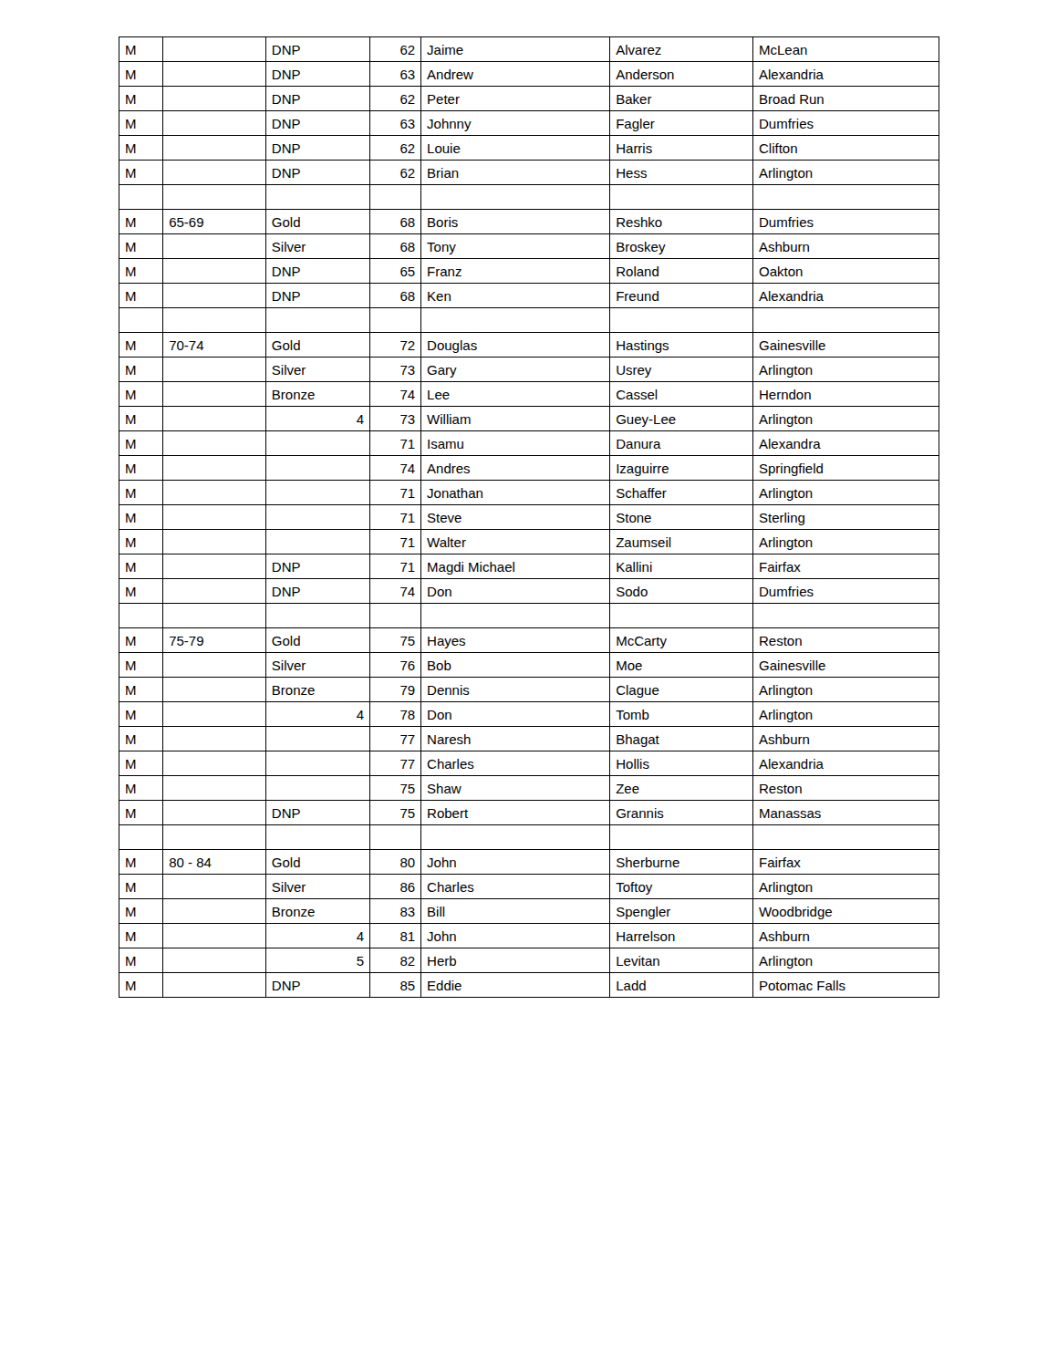| M | | DNP | 62 | Jaime | Alvarez | McLean |
| M | | DNP | 63 | Andrew | Anderson | Alexandria |
| M | | DNP | 62 | Peter | Baker | Broad Run |
| M | | DNP | 63 | Johnny | Fagler | Dumfries |
| M | | DNP | 62 | Louie | Harris | Clifton |
| M | | DNP | 62 | Brian | Hess | Arlington |
| M | 65-69 | Gold | 68 | Boris | Reshko | Dumfries |
| M | | Silver | 68 | Tony | Broskey | Ashburn |
| M | | DNP | 65 | Franz | Roland | Oakton |
| M | | DNP | 68 | Ken | Freund | Alexandria |
| M | 70-74 | Gold | 72 | Douglas | Hastings | Gainesville |
| M | | Silver | 73 | Gary | Usrey | Arlington |
| M | | Bronze | 74 | Lee | Cassel | Herndon |
| M | | 4 | 73 | William | Guey-Lee | Arlington |
| M | | | 71 | Isamu | Danura | Alexandra |
| M | | | 74 | Andres | Izaguirre | Springfield |
| M | | | 71 | Jonathan | Schaffer | Arlington |
| M | | | 71 | Steve | Stone | Sterling |
| M | | | 71 | Walter | Zaumseil | Arlington |
| M | | DNP | 71 | Magdi Michael | Kallini | Fairfax |
| M | | DNP | 74 | Don | Sodo | Dumfries |
| M | 75-79 | Gold | 75 | Hayes | McCarty | Reston |
| M | | Silver | 76 | Bob | Moe | Gainesville |
| M | | Bronze | 79 | Dennis | Clague | Arlington |
| M | | 4 | 78 | Don | Tomb | Arlington |
| M | | | 77 | Naresh | Bhagat | Ashburn |
| M | | | 77 | Charles | Hollis | Alexandria |
| M | | | 75 | Shaw | Zee | Reston |
| M | | DNP | 75 | Robert | Grannis | Manassas |
| M | 80 - 84 | Gold | 80 | John | Sherburne | Fairfax |
| M | | Silver | 86 | Charles | Toftoy | Arlington |
| M | | Bronze | 83 | Bill | Spengler | Woodbridge |
| M | | 4 | 81 | John | Harrelson | Ashburn |
| M | | 5 | 82 | Herb | Levitan | Arlington |
| M | | DNP | 85 | Eddie | Ladd | Potomac Falls |